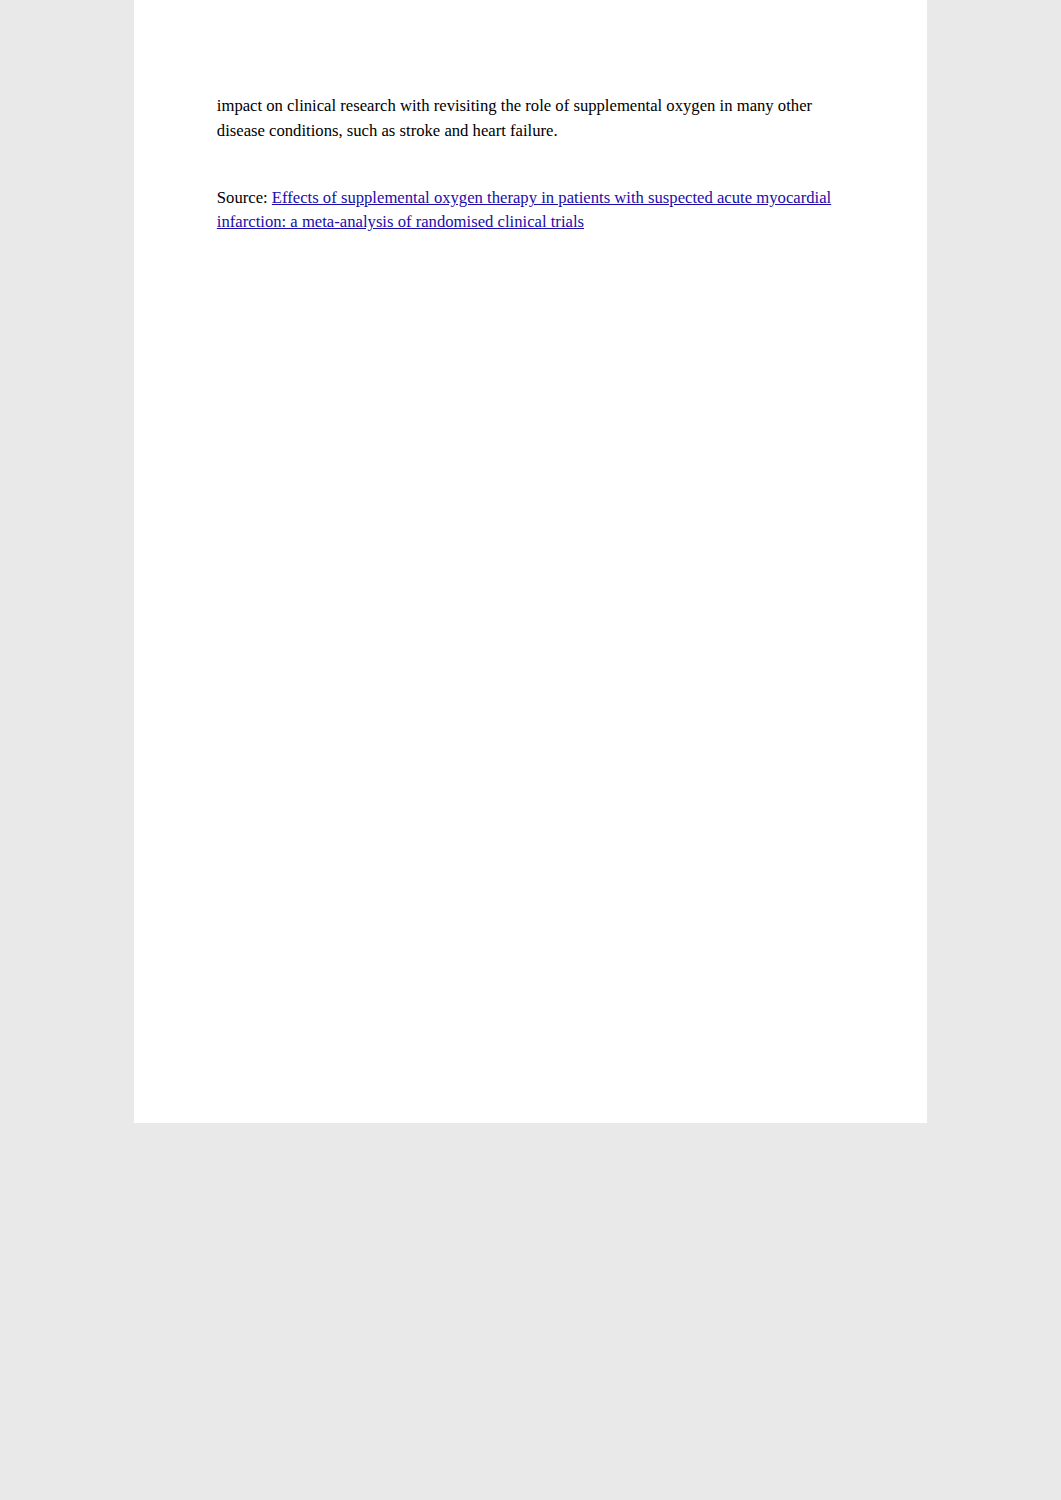impact on clinical research with revisiting the role of supplemental oxygen in many other disease conditions, such as stroke and heart failure.
Source: Effects of supplemental oxygen therapy in patients with suspected acute myocardial infarction: a meta-analysis of randomised clinical trials